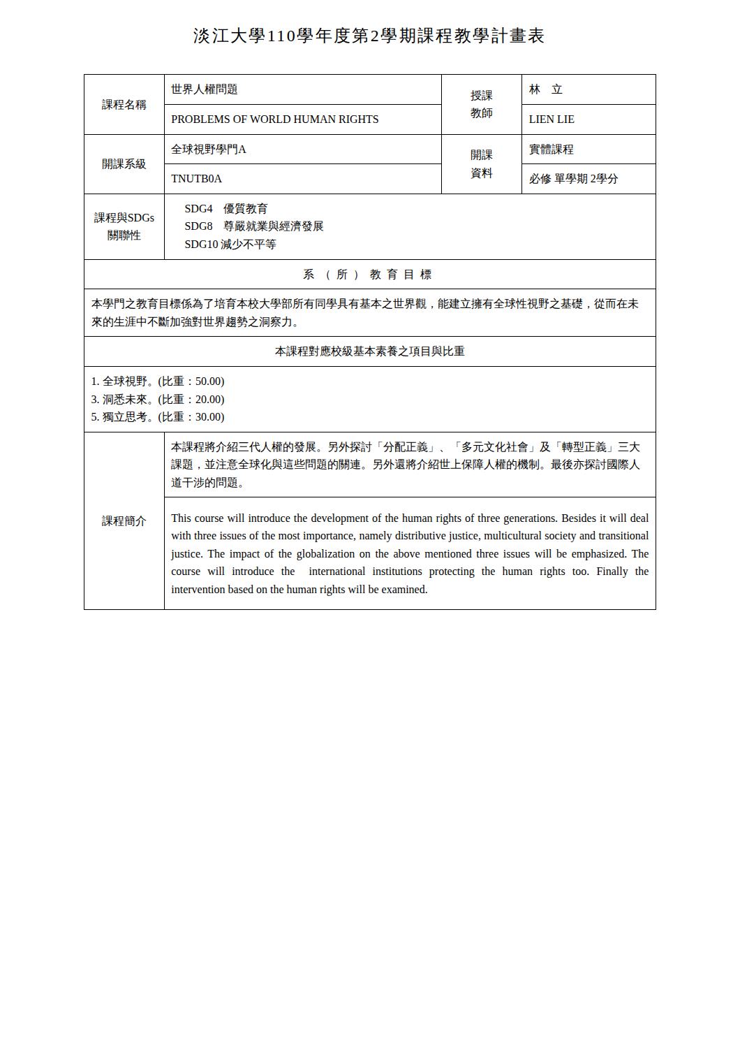淡江大學110學年度第2學期課程教學計畫表
| 課程名稱 | 世界人權問題 | 授課 教師 | 林 立 |
| PROBLEMS OF WORLD HUMAN RIGHTS | LIEN LIE |
| 開課系級 | 全球視野學門A | 開課 資料 | 實體課程 |
| TNUTB0A | 必修 單學期 2學分 |
| 課程與SDGs 關聯性 | SDG4 優質教育 SDG8 尊嚴就業與經濟發展 SDG10 減少不平等 |
| 系（所）教育目標 |
| 本學門之教育目標係為了培育本校大學部所有同學具有基本之世界觀，能建立擁有全球性視野之基礎，從而在未來的生涯中不斷加強對世界趨勢之洞察力。 |
| 本課程對應校級基本素養之項目與比重 |
| 1. 全球視野。(比重：50.00) 3. 洞悉未來。(比重：20.00) 5. 獨立思考。(比重：30.00) |
| 課程簡介 | 本課程將介紹三代人權的發展。另外探討「分配正義」、「多元文化社會」及「轉型正義」三大課題，並注意全球化與這些問題的關連。另外還將介紹世上保障人權的機制。最後亦探討國際人道干涉的問題。 |
| This course will introduce the development of the human rights of three generations. Besides it will deal with three issues of the most importance, namely distributive justice, multicultural society and transitional justice. The impact of the globalization on the above mentioned three issues will be emphasized. The course will introduce the international institutions protecting the human rights too. Finally the intervention based on the human rights will be examined. |